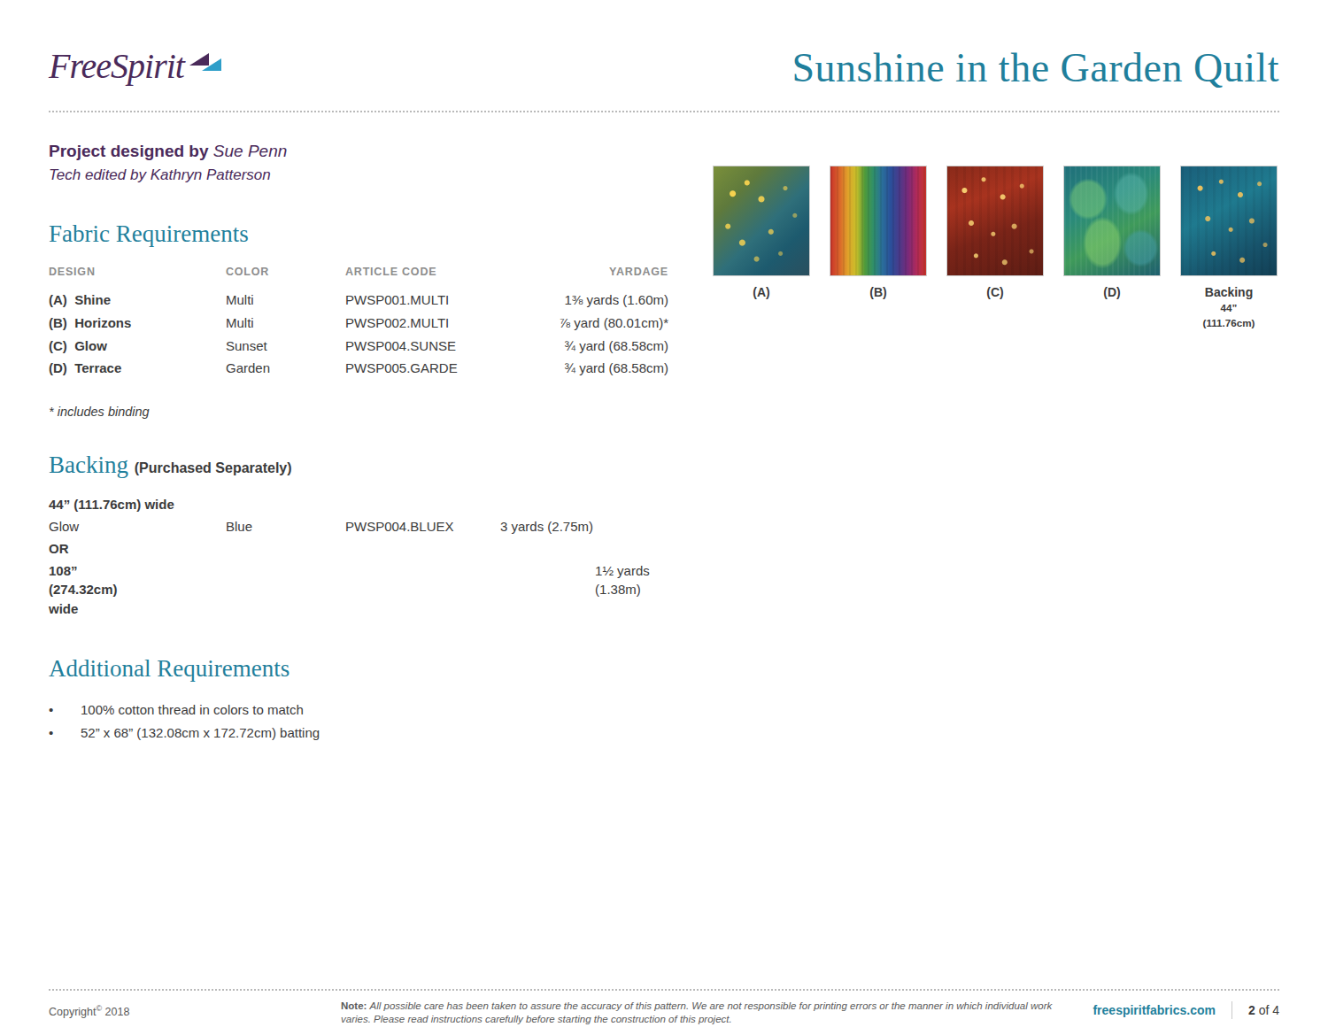Free Spirit
Sunshine in the Garden Quilt
Project designed by Sue Penn
Tech edited by Kathryn Patterson
Fabric Requirements
| Design | Color | Article Code | Yardage |
| --- | --- | --- | --- |
| (A) Shine | Multi | PWSP001.MULTI | 1⅜ yards (1.60m) |
| (B) Horizons | Multi | PWSP002.MULTI | ⅞ yard (80.01cm)* |
| (C) Glow | Sunset | PWSP004.SUNSE | ¾ yard (68.58cm) |
| (D) Terrace | Garden | PWSP005.GARDE | ¾ yard (68.58cm) |
* includes binding
Backing (Purchased Separately)
44” (111.76cm) wide
Glow Blue PWSP004.BLUEX 3 yards (2.75m)
OR
108” (274.32cm) wide 1½ yards (1.38m)
Additional Requirements
•100% cotton thread in colors to match
•52” x 68” (132.08cm x 172.72cm) batting
(A)
(B)
(C)
(D)
Backing44”(111.76cm)
Copyright© 2018
Note: All possible care has been taken to assure the accuracy of this pattern. We are not responsible for printing errors or the manner in which individual work varies. Please read instructions carefully before starting the construction of this project.
freespiritfabrics.com 2 of 4